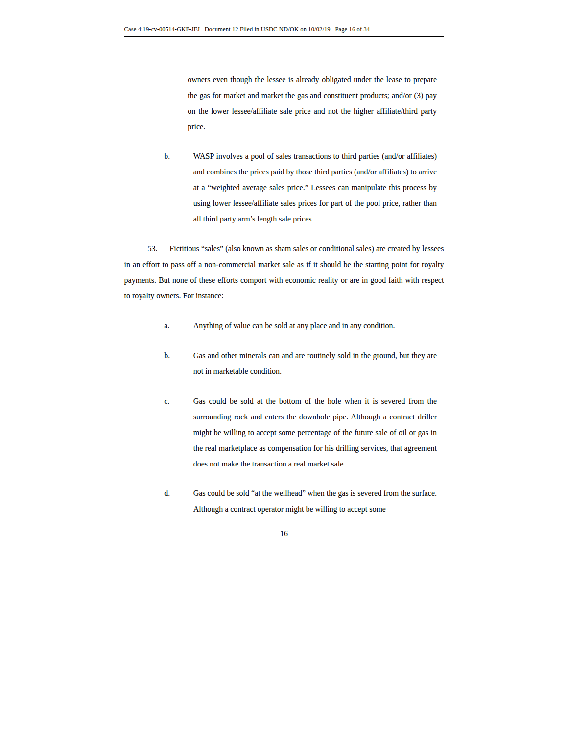Case 4:19-cv-00514-GKF-JFJ Document 12 Filed in USDC ND/OK on 10/02/19 Page 16 of 34
owners even though the lessee is already obligated under the lease to prepare the gas for market and market the gas and constituent products; and/or (3) pay on the lower lessee/affiliate sale price and not the higher affiliate/third party price.
b. WASP involves a pool of sales transactions to third parties (and/or affiliates) and combines the prices paid by those third parties (and/or affiliates) to arrive at a “weighted average sales price.” Lessees can manipulate this process by using lower lessee/affiliate sales prices for part of the pool price, rather than all third party arm’s length sale prices.
53. Fictitious “sales” (also known as sham sales or conditional sales) are created by lessees in an effort to pass off a non-commercial market sale as if it should be the starting point for royalty payments. But none of these efforts comport with economic reality or are in good faith with respect to royalty owners. For instance:
a. Anything of value can be sold at any place and in any condition.
b. Gas and other minerals can and are routinely sold in the ground, but they are not in marketable condition.
c. Gas could be sold at the bottom of the hole when it is severed from the surrounding rock and enters the downhole pipe. Although a contract driller might be willing to accept some percentage of the future sale of oil or gas in the real marketplace as compensation for his drilling services, that agreement does not make the transaction a real market sale.
d. Gas could be sold “at the wellhead” when the gas is severed from the surface. Although a contract operator might be willing to accept some
16